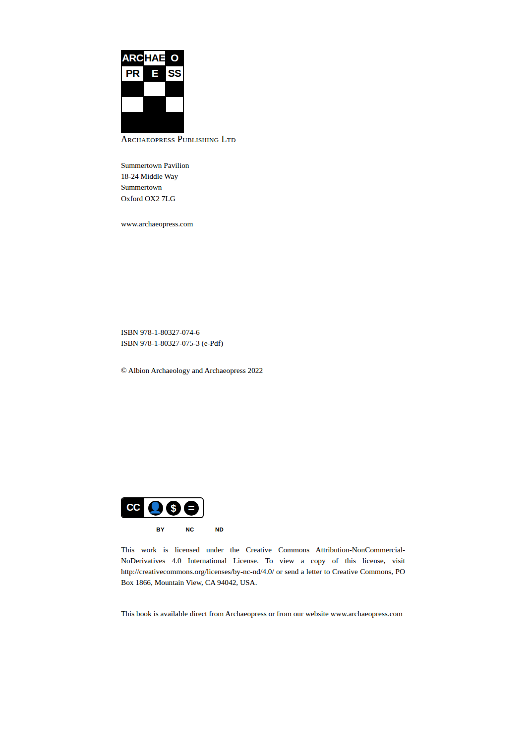ARC
HAE
O
PR
E
SS
Archaeopress Publishing Ltd
Summertown Pavilion
18-24 Middle Way
Summertown
Oxford OX2 7LG
www.archaeopress.com
ISBN 978-1-80327-074-6
ISBN 978-1-80327-075-3 (e-Pdf)
© Albion Archaeology and Archaeopress 2022
CC
👤
$
=
BY NC ND
This work is licensed under the Creative Commons Attribution-NonCommercial-NoDerivatives 4.0 International License. To view a copy of this license, visit http://creativecommons.org/licenses/by-nc-nd/4.0/ or send a letter to Creative Commons, PO Box 1866, Mountain View, CA 94042, USA.
This book is available direct from Archaeopress or from our website www.archaeopress.com